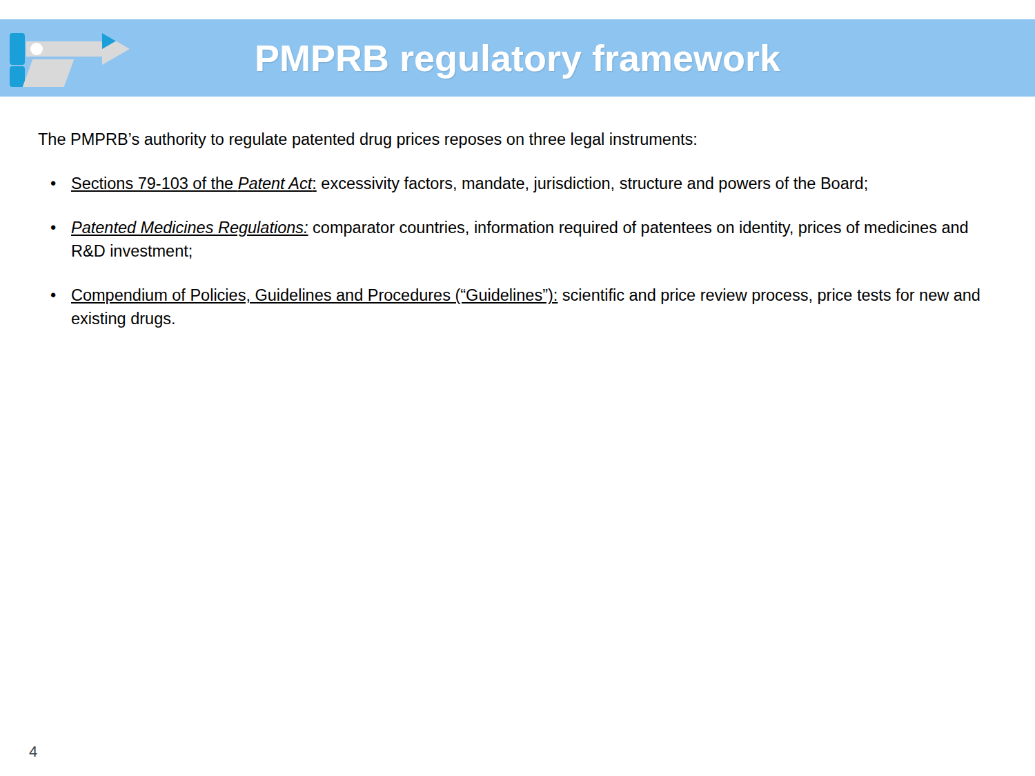PMPRB regulatory framework
The PMPRB’s authority to regulate patented drug prices reposes on three legal instruments:
Sections 79-103 of the Patent Act: excessivity factors, mandate, jurisdiction, structure and powers of the Board;
Patented Medicines Regulations: comparator countries, information required of patentees on identity, prices of medicines and R&D investment;
Compendium of Policies, Guidelines and Procedures (“Guidelines”): scientific and price review process, price tests for new and existing drugs.
4